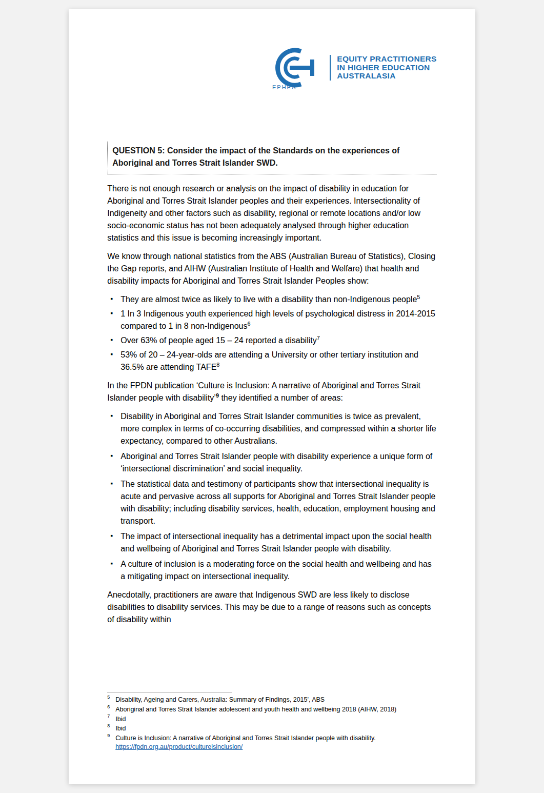EPHEA
Equity Practitioners in Higher Education Australasia
QUESTION 5: Consider the impact of the Standards on the experiences of Aboriginal and Torres Strait Islander SWD.
There is not enough research or analysis on the impact of disability in education for Aboriginal and Torres Strait Islander peoples and their experiences. Intersectionality of Indigeneity and other factors such as disability, regional or remote locations and/or low socio-economic status has not been adequately analysed through higher education statistics and this issue is becoming increasingly important.
We know through national statistics from the ABS (Australian Bureau of Statistics), Closing the Gap reports, and AIHW (Australian Institute of Health and Welfare) that health and disability impacts for Aboriginal and Torres Strait Islander Peoples show:
They are almost twice as likely to live with a disability than non-Indigenous people5
1 In 3 Indigenous youth experienced high levels of psychological distress in 2014-2015 compared to 1 in 8 non-Indigenous6
Over 63% of people aged 15 – 24 reported a disability7
53% of 20 – 24-year-olds are attending a University or other tertiary institution and 36.5% are attending TAFE8
In the FPDN publication ‘Culture is Inclusion: A narrative of Aboriginal and Torres Strait Islander people with disability’9 they identified a number of areas:
Disability in Aboriginal and Torres Strait Islander communities is twice as prevalent, more complex in terms of co-occurring disabilities, and compressed within a shorter life expectancy, compared to other Australians.
Aboriginal and Torres Strait Islander people with disability experience a unique form of ‘intersectional discrimination’ and social inequality.
The statistical data and testimony of participants show that intersectional inequality is acute and pervasive across all supports for Aboriginal and Torres Strait Islander people with disability; including disability services, health, education, employment housing and transport.
The impact of intersectional inequality has a detrimental impact upon the social health and wellbeing of Aboriginal and Torres Strait Islander people with disability.
A culture of inclusion is a moderating force on the social health and wellbeing and has a mitigating impact on intersectional inequality.
Anecdotally, practitioners are aware that Indigenous SWD are less likely to disclose disabilities to disability services. This may be due to a range of reasons such as concepts of disability within
Disability, Ageing and Carers, Australia: Summary of Findings, 2015', ABS
Aboriginal and Torres Strait Islander adolescent and youth health and wellbeing 2018 (AIHW, 2018)
Ibid
Ibid
Culture is Inclusion: A narrative of Aboriginal and Torres Strait Islander people with disability.
https://fpdn.org.au/product/cultureisinclusion/